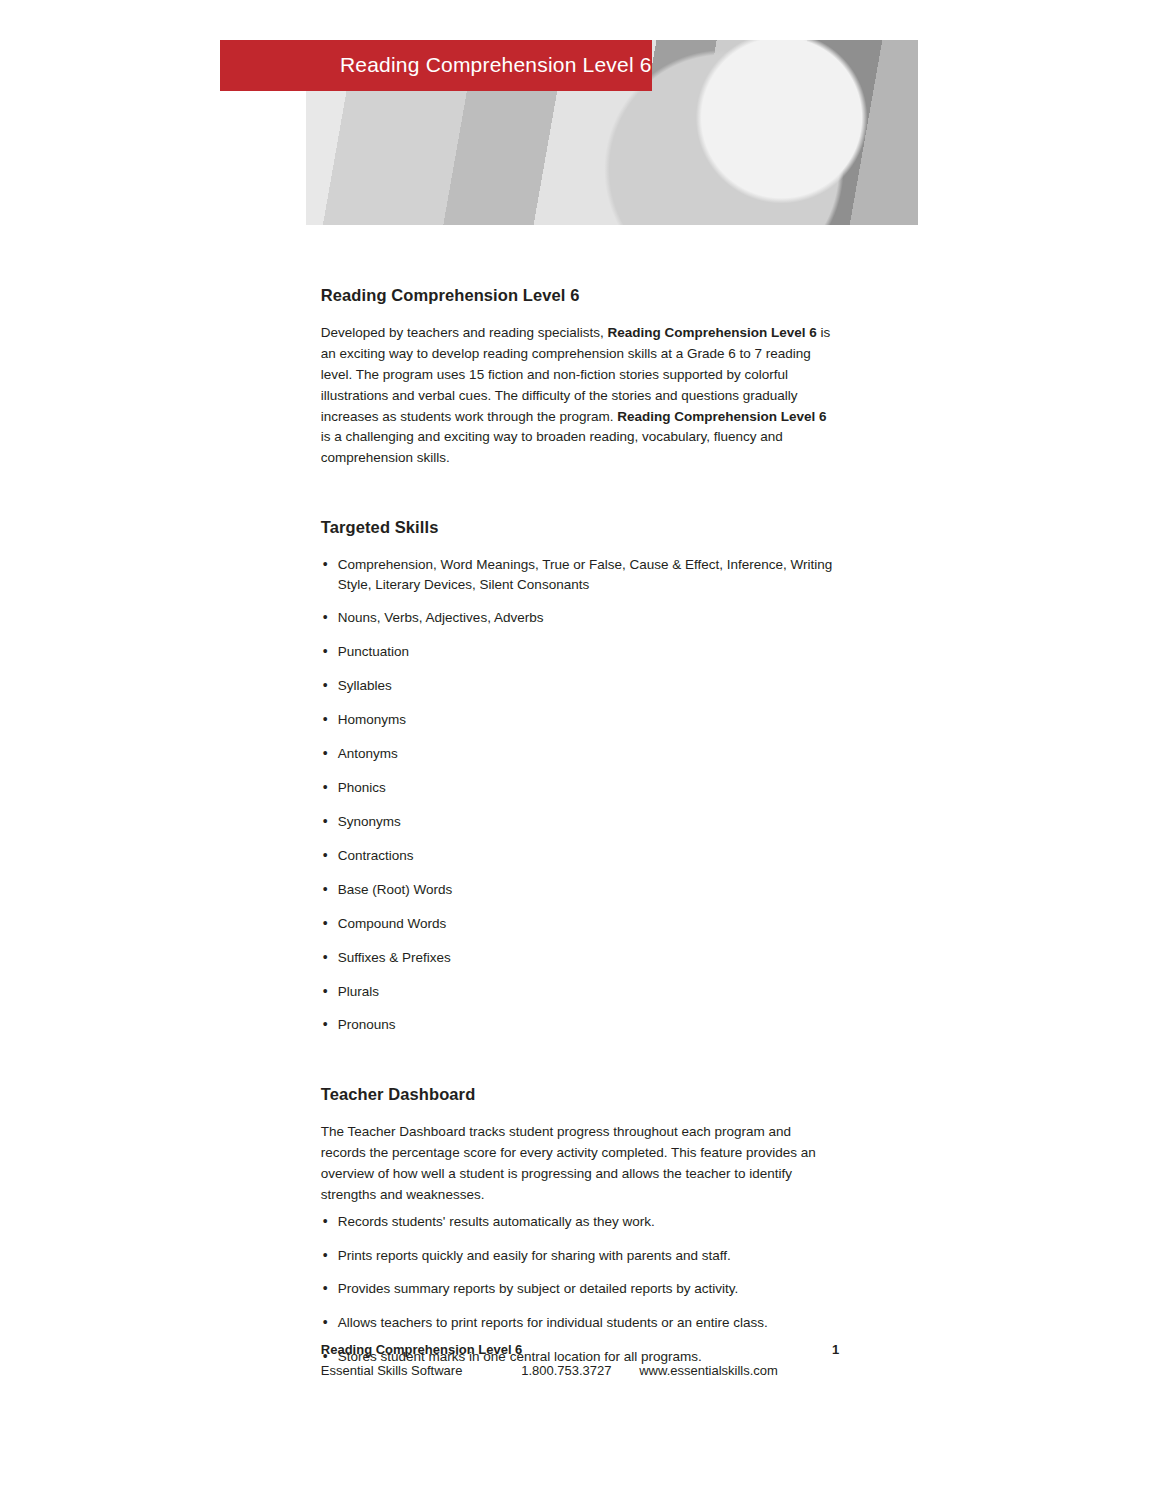Reading Comprehension Level 6
Reading Comprehension Level 6
Developed by teachers and reading specialists, Reading Comprehension Level 6 is an exciting way to develop reading comprehension skills at a Grade 6 to 7 reading level. The program uses 15 fiction and non-fiction stories supported by colorful illustrations and verbal cues. The difficulty of the stories and questions gradually increases as students work through the program. Reading Comprehension Level 6 is a challenging and exciting way to broaden reading, vocabulary, fluency and comprehension skills.
Targeted Skills
Comprehension, Word Meanings, True or False, Cause & Effect, Inference, Writing Style, Literary Devices, Silent Consonants
Nouns, Verbs, Adjectives, Adverbs
Punctuation
Syllables
Homonyms
Antonyms
Phonics
Synonyms
Contractions
Base (Root) Words
Compound Words
Suffixes & Prefixes
Plurals
Pronouns
Teacher Dashboard
The Teacher Dashboard tracks student progress throughout each program and records the percentage score for every activity completed. This feature provides an overview of how well a student is progressing and allows the teacher to identify strengths and weaknesses.
Records students' results automatically as they work.
Prints reports quickly and easily for sharing with parents and staff.
Provides summary reports by subject or detailed reports by activity.
Allows teachers to print reports for individual students or an entire class.
Stores student marks in one central location for all programs.
Reading Comprehension Level 6 1
Essential Skills Software 1.800.753.3727 www.essentialskills.com